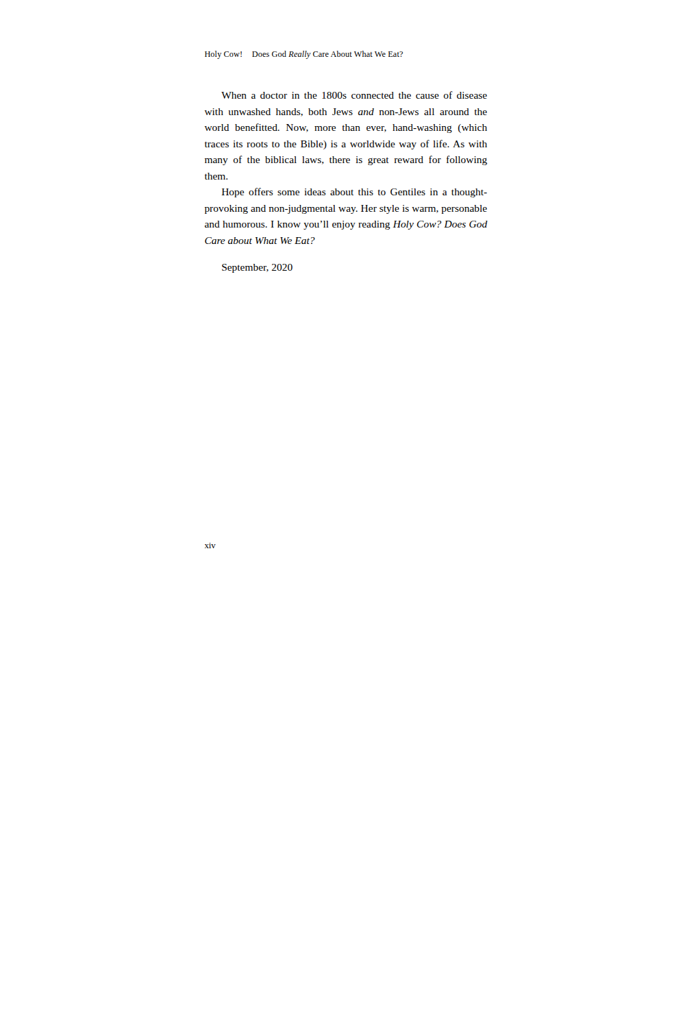Holy Cow! Does God Really Care About What We Eat?
When a doctor in the 1800s connected the cause of disease with unwashed hands, both Jews and non-Jews all around the world benefitted. Now, more than ever, hand-washing (which traces its roots to the Bible) is a worldwide way of life. As with many of the biblical laws, there is great reward for following them.
Hope offers some ideas about this to Gentiles in a thought-provoking and non-judgmental way. Her style is warm, personable and humorous. I know you’ll enjoy reading Holy Cow? Does God Care about What We Eat?
September, 2020
xiv